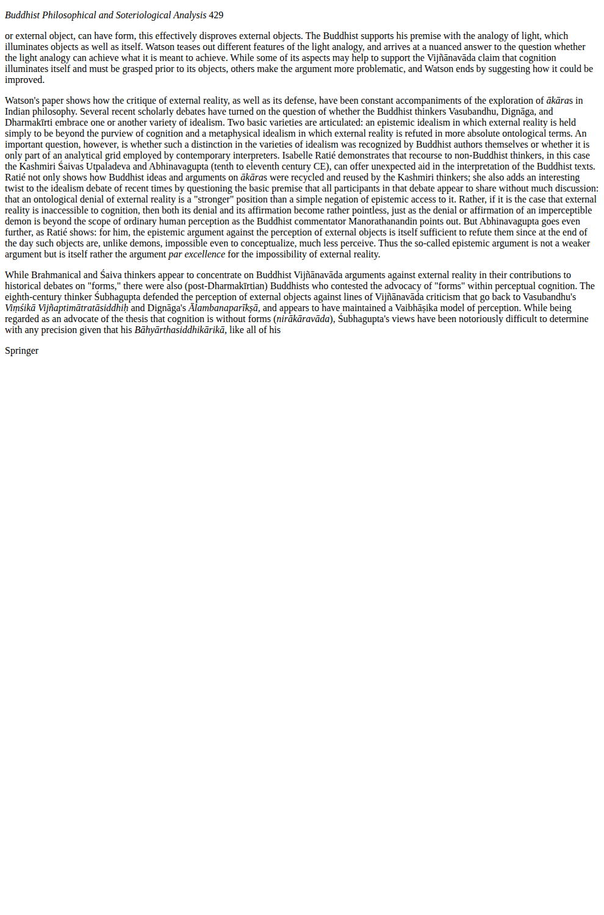Buddhist Philosophical and Soteriological Analysis 429
or external object, can have form, this effectively disproves external objects. The Buddhist supports his premise with the analogy of light, which illuminates objects as well as itself. Watson teases out different features of the light analogy, and arrives at a nuanced answer to the question whether the light analogy can achieve what it is meant to achieve. While some of its aspects may help to support the Vijñānavāda claim that cognition illuminates itself and must be grasped prior to its objects, others make the argument more problematic, and Watson ends by suggesting how it could be improved.
Watson's paper shows how the critique of external reality, as well as its defense, have been constant accompaniments of the exploration of ākāras in Indian philosophy. Several recent scholarly debates have turned on the question of whether the Buddhist thinkers Vasubandhu, Dignāga, and Dharmakīrti embrace one or another variety of idealism. Two basic varieties are articulated: an epistemic idealism in which external reality is held simply to be beyond the purview of cognition and a metaphysical idealism in which external reality is refuted in more absolute ontological terms. An important question, however, is whether such a distinction in the varieties of idealism was recognized by Buddhist authors themselves or whether it is only part of an analytical grid employed by contemporary interpreters. Isabelle Ratié demonstrates that recourse to non-Buddhist thinkers, in this case the Kashmiri Śaivas Utpaladeva and Abhinavagupta (tenth to eleventh century CE), can offer unexpected aid in the interpretation of the Buddhist texts. Ratié not only shows how Buddhist ideas and arguments on ākāras were recycled and reused by the Kashmiri thinkers; she also adds an interesting twist to the idealism debate of recent times by questioning the basic premise that all participants in that debate appear to share without much discussion: that an ontological denial of external reality is a "stronger" position than a simple negation of epistemic access to it. Rather, if it is the case that external reality is inaccessible to cognition, then both its denial and its affirmation become rather pointless, just as the denial or affirmation of an imperceptible demon is beyond the scope of ordinary human perception as the Buddhist commentator Manorathanandin points out. But Abhinavagupta goes even further, as Ratié shows: for him, the epistemic argument against the perception of external objects is itself sufficient to refute them since at the end of the day such objects are, unlike demons, impossible even to conceptualize, much less perceive. Thus the so-called epistemic argument is not a weaker argument but is itself rather the argument par excellence for the impossibility of external reality.
While Brahmanical and Śaiva thinkers appear to concentrate on Buddhist Vijñānavāda arguments against external reality in their contributions to historical debates on "forms," there were also (post-Dharmakīrtian) Buddhists who contested the advocacy of "forms" within perceptual cognition. The eighth-century thinker Śubhagupta defended the perception of external objects against lines of Vijñānavāda criticism that go back to Vasubandhu's Viṃśikā Vijñaptimātratāsiddhiḥ and Dignāga's Ālambanaparīkṣā, and appears to have maintained a Vaibhāṣika model of perception. While being regarded as an advocate of the thesis that cognition is without forms (nirākāravāda), Śubhagupta's views have been notoriously difficult to determine with any precision given that his Bāhyārthasiddhikārikā, like all of his
Springer